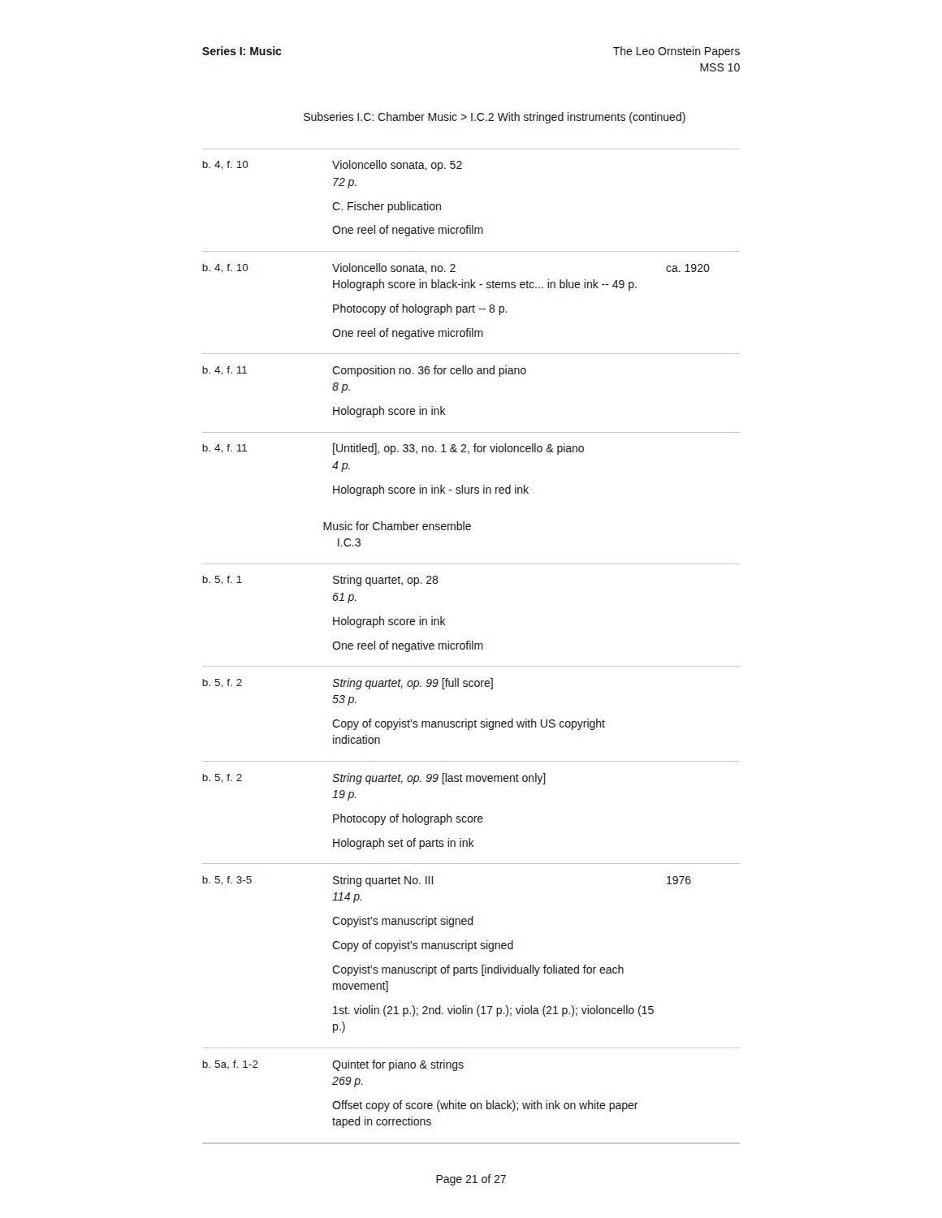Series I: Music
The Leo Ornstein Papers MSS 10
Subseries I.C: Chamber Music > I.C.2 With stringed instruments (continued)
| b. 4, f. 10 | Violoncello sonata, op. 52 72 p. C. Fischer publication One reel of negative microfilm | |
| b. 4, f. 10 | Violoncello sonata, no. 2 Holograph score in black-ink - stems etc... in blue ink -- 49 p. Photocopy of holograph part -- 8 p. One reel of negative microfilm | ca. 1920 |
| b. 4, f. 11 | Composition no. 36 for cello and piano 8 p. Holograph score in ink | |
| b. 4, f. 11 | [Untitled], op. 33, no. 1 & 2, for violoncello & piano 4 p. Holograph score in ink - slurs in red ink | |
| | Music for Chamber ensemble I.C.3 |
| b. 5, f. 1 | String quartet, op. 28 61 p. Holograph score in ink One reel of negative microfilm | |
| b. 5, f. 2 | String quartet, op. 99 [full score] 53 p. Copy of copyist’s manuscript signed with US copyright indication | |
| b. 5, f. 2 | String quartet, op. 99 [last movement only] 19 p. Photocopy of holograph score Holograph set of parts in ink | |
| b. 5, f. 3-5 | String quartet No. III 114 p. Copyist’s manuscript signed Copy of copyist’s manuscript signed Copyist’s manuscript of parts [individually foliated for each movement] 1st. violin (21 p.); 2nd. violin (17 p.); viola (21 p.); violoncello (15 p.) | 1976 |
| b. 5a, f. 1-2 | Quintet for piano & strings 269 p. Offset copy of score (white on black); with ink on white paper taped in corrections | |
Page 21 of 27